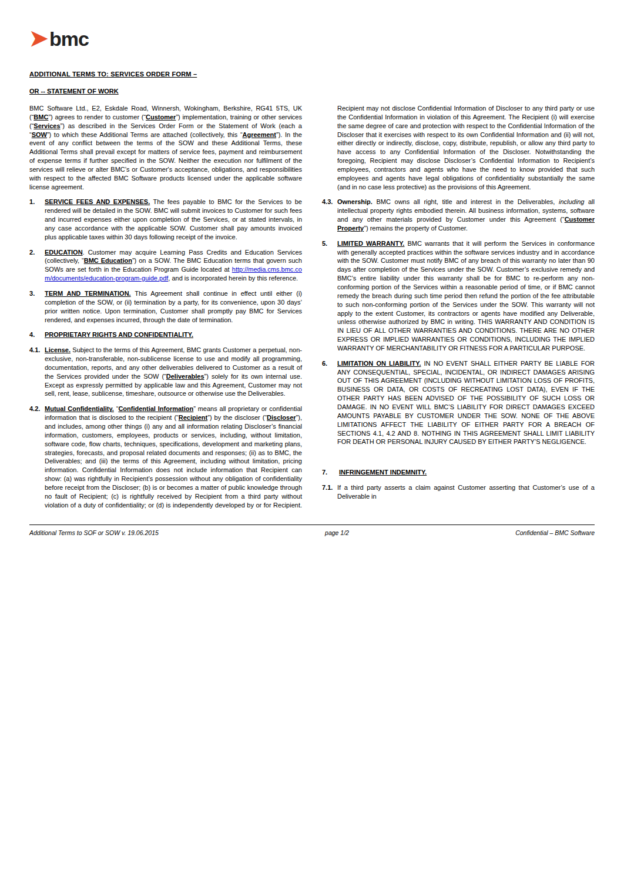➤bmc
ADDITIONAL TERMS TO: SERVICES ORDER FORM –
OR -- STATEMENT OF WORK
BMC Software Ltd., E2, Eskdale Road, Winnersh, Wokingham, Berkshire, RG41 5TS, UK (“BMC”) agrees to render to customer (“Customer”) implementation, training or other services (“Services”) as described in the Services Order Form or the Statement of Work (each a “SOW”) to which these Additional Terms are attached (collectively, this “Agreement”). In the event of any conflict between the terms of the SOW and these Additional Terms, these Additional Terms shall prevail except for matters of service fees, payment and reimbursement of expense terms if further specified in the SOW. Neither the execution nor fulfilment of the services will relieve or alter BMC’s or Customer's acceptance, obligations, and responsibilities with respect to the affected BMC Software products licensed under the applicable software license agreement.
SERVICE FEES AND EXPENSES. The fees payable to BMC for the Services to be rendered will be detailed in the SOW. BMC will submit invoices to Customer for such fees and incurred expenses either upon completion of the Services, or at stated intervals, in any case accordance with the applicable SOW. Customer shall pay amounts invoiced plus applicable taxes within 30 days following receipt of the invoice.
EDUCATION. Customer may acquire Learning Pass Credits and Education Services (collectively, “BMC Education”) on a SOW. The BMC Education terms that govern such SOWs are set forth in the Education Program Guide located at http://media.cms.bmc.com/documents/education-program-guide.pdf, and is incorporated herein by this reference.
TERM AND TERMINATION. This Agreement shall continue in effect until either (i) completion of the SOW, or (ii) termination by a party, for its convenience, upon 30 days’ prior written notice. Upon termination, Customer shall promptly pay BMC for Services rendered, and expenses incurred, through the date of termination.
PROPRIETARY RIGHTS AND CONFIDENTIALITY.
4.1. License. Subject to the terms of this Agreement, BMC grants Customer a perpetual, non-exclusive, non-transferable, non-sublicense license to use and modify all programming, documentation, reports, and any other deliverables delivered to Customer as a result of the Services provided under the SOW (“Deliverables”) solely for its own internal use. Except as expressly permitted by applicable law and this Agreement, Customer may not sell, rent, lease, sublicense, timeshare, outsource or otherwise use the Deliverables.
4.2. Mutual Confidentiality. “Confidential Information” means all proprietary or confidential information that is disclosed to the recipient (“Recipient”) by the discloser (“Discloser”), and includes, among other things (i) any and all information relating Discloser’s financial information, customers, employees, products or services, including, without limitation, software code, flow charts, techniques, specifications, development and marketing plans, strategies, forecasts, and proposal related documents and responses; (ii) as to BMC, the Deliverables; and (iii) the terms of this Agreement, including without limitation, pricing information. Confidential Information does not include information that Recipient can show: (a) was rightfully in Recipient’s possession without any obligation of confidentiality before receipt from the Discloser; (b) is or becomes a matter of public knowledge through no fault of Recipient; (c) is rightfully received by Recipient from a third party without violation of a duty of confidentiality; or (d) is independently developed by or for Recipient. Recipient may not disclose Confidential Information of Discloser to any third party or use the Confidential Information in violation of this Agreement. The Recipient (i) will exercise the same degree of care and protection with respect to the Confidential Information of the Discloser that it exercises with respect to its own Confidential Information and (ii) will not, either directly or indirectly, disclose, copy, distribute, republish, or allow any third party to have access to any Confidential Information of the Discloser. Notwithstanding the foregoing, Recipient may disclose Discloser’s Confidential Information to Recipient’s employees, contractors and agents who have the need to know provided that such employees and agents have legal obligations of confidentiality substantially the same (and in no case less protective) as the provisions of this Agreement.
4.3. Ownership. BMC owns all right, title and interest in the Deliverables, including all intellectual property rights embodied therein. All business information, systems, software and any other materials provided by Customer under this Agreement (“Customer Property”) remains the property of Customer.
5. LIMITED WARRANTY. BMC warrants that it will perform the Services in conformance with generally accepted practices within the software services industry and in accordance with the SOW. Customer must notify BMC of any breach of this warranty no later than 90 days after completion of the Services under the SOW. Customer’s exclusive remedy and BMC’s entire liability under this warranty shall be for BMC to re-perform any non-conforming portion of the Services within a reasonable period of time, or if BMC cannot remedy the breach during such time period then refund the portion of the fee attributable to such non-conforming portion of the Services under the SOW. This warranty will not apply to the extent Customer, its contractors or agents have modified any Deliverable, unless otherwise authorized by BMC in writing. THIS WARRANTY AND CONDITION IS IN LIEU OF ALL OTHER WARRANTIES AND CONDITIONS. THERE ARE NO OTHER EXPRESS OR IMPLIED WARRANTIES OR CONDITIONS, INCLUDING THE IMPLIED WARRANTY OF MERCHANTABILITY OR FITNESS FOR A PARTICULAR PURPOSE.
6. LIMITATION ON LIABILITY. IN NO EVENT SHALL EITHER PARTY BE LIABLE FOR ANY CONSEQUENTIAL, SPECIAL, INCIDENTAL, OR INDIRECT DAMAGES ARISING OUT OF THIS AGREEMENT (INCLUDING WITHOUT LIMITATION LOSS OF PROFITS, BUSINESS OR DATA, OR COSTS OF RECREATING LOST DATA), EVEN IF THE OTHER PARTY HAS BEEN ADVISED OF THE POSSIBILITY OF SUCH LOSS OR DAMAGE. IN NO EVENT WILL BMC’S LIABILITY FOR DIRECT DAMAGES EXCEED AMOUNTS PAYABLE BY CUSTOMER UNDER THE SOW. NONE OF THE ABOVE LIMITATIONS AFFECT THE LIABILITY OF EITHER PARTY FOR A BREACH OF SECTIONS 4.1, 4.2 and 8. NOTHING IN THIS AGREEMENT SHALL LIMIT LIABILITY FOR DEATH OR PERSONAL INJURY CAUSED BY EITHER PARTY’S NEGLIGENCE.
7. INFRINGEMENT INDEMNITY.
7.1. If a third party asserts a claim against Customer asserting that Customer’s use of a Deliverable in
Additional Terms to SOF or SOW v. 19.06.2015
page 1/2
Confidential – BMC Software